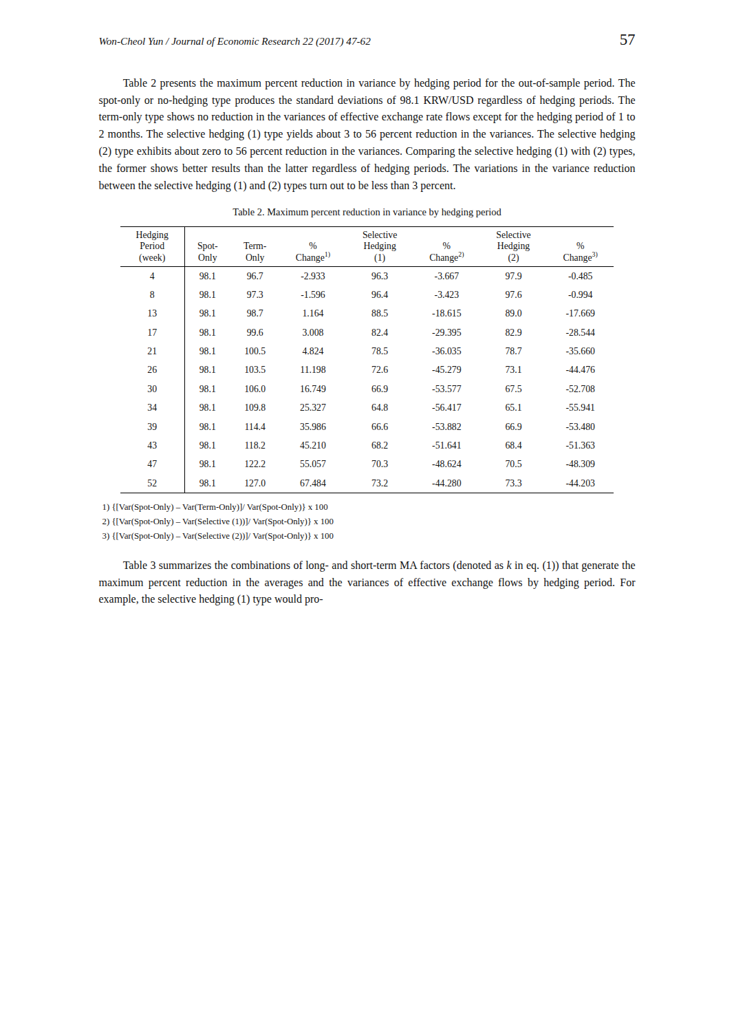Won-Cheol Yun / Journal of Economic Research 22 (2017) 47-62 57
Table 2 presents the maximum percent reduction in variance by hedging period for the out-of-sample period. The spot-only or no-hedging type produces the standard deviations of 98.1 KRW/USD regardless of hedging periods. The term-only type shows no reduction in the variances of effective exchange rate flows except for the hedging period of 1 to 2 months. The selective hedging (1) type yields about 3 to 56 percent reduction in the variances. The selective hedging (2) type exhibits about zero to 56 percent reduction in the variances. Comparing the selective hedging (1) with (2) types, the former shows better results than the latter regardless of hedging periods. The variations in the variance reduction between the selective hedging (1) and (2) types turn out to be less than 3 percent.
Table 2. Maximum percent reduction in variance by hedging period
| Hedging Period (week) | Spot- Only | Term- Only | % Change 1) | Selective Hedging (1) | % Change 2) | Selective Hedging (2) | % Change 3) |
| --- | --- | --- | --- | --- | --- | --- | --- |
| 4 | 98.1 | 96.7 | -2.933 | 96.3 | -3.667 | 97.9 | -0.485 |
| 8 | 98.1 | 97.3 | -1.596 | 96.4 | -3.423 | 97.6 | -0.994 |
| 13 | 98.1 | 98.7 | 1.164 | 88.5 | -18.615 | 89.0 | -17.669 |
| 17 | 98.1 | 99.6 | 3.008 | 82.4 | -29.395 | 82.9 | -28.544 |
| 21 | 98.1 | 100.5 | 4.824 | 78.5 | -36.035 | 78.7 | -35.660 |
| 26 | 98.1 | 103.5 | 11.198 | 72.6 | -45.279 | 73.1 | -44.476 |
| 30 | 98.1 | 106.0 | 16.749 | 66.9 | -53.577 | 67.5 | -52.708 |
| 34 | 98.1 | 109.8 | 25.327 | 64.8 | -56.417 | 65.1 | -55.941 |
| 39 | 98.1 | 114.4 | 35.986 | 66.6 | -53.882 | 66.9 | -53.480 |
| 43 | 98.1 | 118.2 | 45.210 | 68.2 | -51.641 | 68.4 | -51.363 |
| 47 | 98.1 | 122.2 | 55.057 | 70.3 | -48.624 | 70.5 | -48.309 |
| 52 | 98.1 | 127.0 | 67.484 | 73.2 | -44.280 | 73.3 | -44.203 |
1) {[Var(Spot-Only) – Var(Term-Only)]/ Var(Spot-Only)} x 100
2) {[Var(Spot-Only) – Var(Selective (1))]/ Var(Spot-Only)} x 100
3) {[Var(Spot-Only) – Var(Selective (2))]/ Var(Spot-Only)} x 100
Table 3 summarizes the combinations of long- and short-term MA factors (denoted as k in eq. (1)) that generate the maximum percent reduction in the averages and the variances of effective exchange flows by hedging period. For example, the selective hedging (1) type would pro-